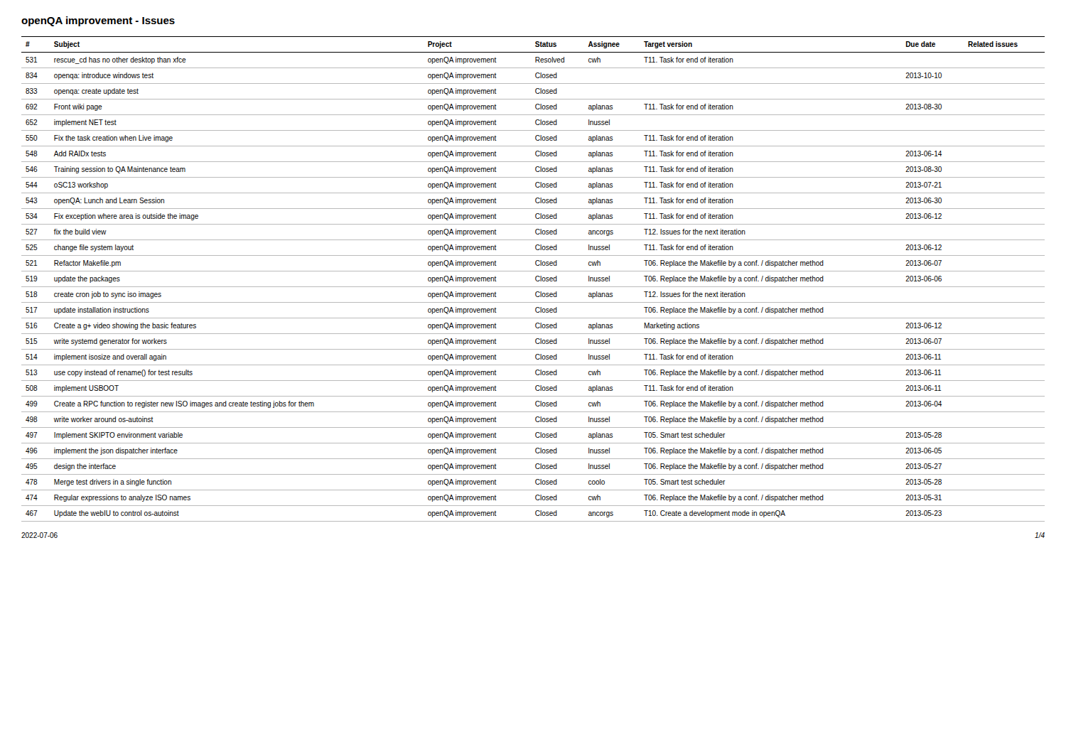openQA improvement - Issues
| # | Subject | Project | Status | Assignee | Target version | Due date | Related issues |
| --- | --- | --- | --- | --- | --- | --- | --- |
| 531 | rescue_cd has no other desktop than xfce | openQA improvement | Resolved | cwh | T11. Task for end of iteration | | |
| 834 | openqa: introduce windows test | openQA improvement | Closed | | | 2013-10-10 | |
| 833 | openqa: create update test | openQA improvement | Closed | | | | |
| 692 | Front wiki page | openQA improvement | Closed | aplanas | T11. Task for end of iteration | 2013-08-30 | |
| 652 | implement NET test | openQA improvement | Closed | lnussel | | | |
| 550 | Fix the task creation when Live image | openQA improvement | Closed | aplanas | T11. Task for end of iteration | | |
| 548 | Add RAIDx tests | openQA improvement | Closed | aplanas | T11. Task for end of iteration | 2013-06-14 | |
| 546 | Training session to QA Maintenance team | openQA improvement | Closed | aplanas | T11. Task for end of iteration | 2013-08-30 | |
| 544 | oSC13 workshop | openQA improvement | Closed | aplanas | T11. Task for end of iteration | 2013-07-21 | |
| 543 | openQA: Lunch and Learn Session | openQA improvement | Closed | aplanas | T11. Task for end of iteration | 2013-06-30 | |
| 534 | Fix exception where area is outside the image | openQA improvement | Closed | aplanas | T11. Task for end of iteration | 2013-06-12 | |
| 527 | fix the build view | openQA improvement | Closed | ancorgs | T12. Issues for the next iteration | | |
| 525 | change file system layout | openQA improvement | Closed | lnussel | T11. Task for end of iteration | 2013-06-12 | |
| 521 | Refactor Makefile.pm | openQA improvement | Closed | cwh | T06. Replace the Makefile by a conf. / dispatcher method | 2013-06-07 | |
| 519 | update the packages | openQA improvement | Closed | lnussel | T06. Replace the Makefile by a conf. / dispatcher method | 2013-06-06 | |
| 518 | create cron job to sync iso images | openQA improvement | Closed | aplanas | T12. Issues for the next iteration | | |
| 517 | update installation instructions | openQA improvement | Closed | | T06. Replace the Makefile by a conf. / dispatcher method | | |
| 516 | Create a g+ video showing the basic features | openQA improvement | Closed | aplanas | Marketing actions | 2013-06-12 | |
| 515 | write systemd generator for workers | openQA improvement | Closed | lnussel | T06. Replace the Makefile by a conf. / dispatcher method | 2013-06-07 | |
| 514 | implement isosize and overall again | openQA improvement | Closed | lnussel | T11. Task for end of iteration | 2013-06-11 | |
| 513 | use copy instead of rename() for test results | openQA improvement | Closed | cwh | T06. Replace the Makefile by a conf. / dispatcher method | 2013-06-11 | |
| 508 | implement USBOOT | openQA improvement | Closed | aplanas | T11. Task for end of iteration | 2013-06-11 | |
| 499 | Create a RPC function to register new ISO images and create testing jobs for them | openQA improvement | Closed | cwh | T06. Replace the Makefile by a conf. / dispatcher method | 2013-06-04 | |
| 498 | write worker around os-autoinst | openQA improvement | Closed | lnussel | T06. Replace the Makefile by a conf. / dispatcher method | | |
| 497 | Implement SKIPTO environment variable | openQA improvement | Closed | aplanas | T05. Smart test scheduler | 2013-05-28 | |
| 496 | implement the json dispatcher interface | openQA improvement | Closed | lnussel | T06. Replace the Makefile by a conf. / dispatcher method | 2013-06-05 | |
| 495 | design the interface | openQA improvement | Closed | lnussel | T06. Replace the Makefile by a conf. / dispatcher method | 2013-05-27 | |
| 478 | Merge test drivers in a single function | openQA improvement | Closed | coolo | T05. Smart test scheduler | 2013-05-28 | |
| 474 | Regular expressions to analyze ISO names | openQA improvement | Closed | cwh | T06. Replace the Makefile by a conf. / dispatcher method | 2013-05-31 | |
| 467 | Update the webIU to control os-autoinst | openQA improvement | Closed | ancorgs | T10. Create a development mode in openQA | 2013-05-23 | |
2022-07-06 1/4